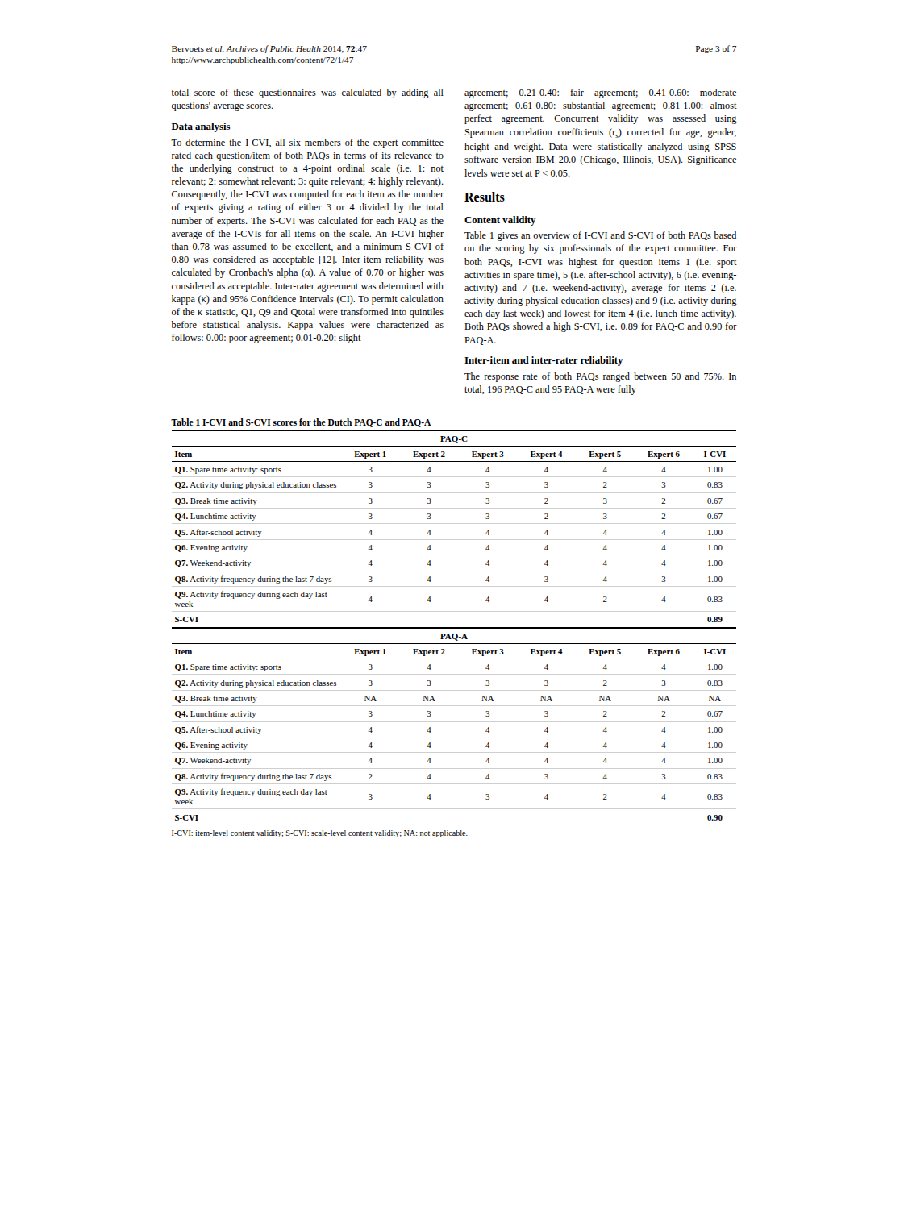Bervoets et al. Archives of Public Health 2014, 72:47
http://www.archpublichealth.com/content/72/1/47
Page 3 of 7
total score of these questionnaires was calculated by adding all questions' average scores.
Data analysis
To determine the I-CVI, all six members of the expert committee rated each question/item of both PAQs in terms of its relevance to the underlying construct to a 4-point ordinal scale (i.e. 1: not relevant; 2: somewhat relevant; 3: quite relevant; 4: highly relevant). Consequently, the I-CVI was computed for each item as the number of experts giving a rating of either 3 or 4 divided by the total number of experts. The S-CVI was calculated for each PAQ as the average of the I-CVIs for all items on the scale. An I-CVI higher than 0.78 was assumed to be excellent, and a minimum S-CVI of 0.80 was considered as acceptable [12]. Inter-item reliability was calculated by Cronbach's alpha (α). A value of 0.70 or higher was considered as acceptable. Inter-rater agreement was determined with kappa (κ) and 95% Confidence Intervals (CI). To permit calculation of the κ statistic, Q1, Q9 and Qtotal were transformed into quintiles before statistical analysis. Kappa values were characterized as follows: 0.00: poor agreement; 0.01-0.20: slight
agreement; 0.21-0.40: fair agreement; 0.41-0.60: moderate agreement; 0.61-0.80: substantial agreement; 0.81-1.00: almost perfect agreement. Concurrent validity was assessed using Spearman correlation coefficients (rs) corrected for age, gender, height and weight. Data were statistically analyzed using SPSS software version IBM 20.0 (Chicago, Illinois, USA). Significance levels were set at P < 0.05.
Results
Content validity
Table 1 gives an overview of I-CVI and S-CVI of both PAQs based on the scoring by six professionals of the expert committee. For both PAQs, I-CVI was highest for question items 1 (i.e. sport activities in spare time), 5 (i.e. after-school activity), 6 (i.e. evening-activity) and 7 (i.e. weekend-activity), average for items 2 (i.e. activity during physical education classes) and 9 (i.e. activity during each day last week) and lowest for item 4 (i.e. lunch-time activity). Both PAQs showed a high S-CVI, i.e. 0.89 for PAQ-C and 0.90 for PAQ-A.
Inter-item and inter-rater reliability
The response rate of both PAQs ranged between 50 and 75%. In total, 196 PAQ-C and 95 PAQ-A were fully
Table 1 I-CVI and S-CVI scores for the Dutch PAQ-C and PAQ-A
PAQ-C
| Item | Expert 1 | Expert 2 | Expert 3 | Expert 4 | Expert 5 | Expert 6 | I-CVI |
| --- | --- | --- | --- | --- | --- | --- | --- |
| Q1. Spare time activity: sports | 3 | 4 | 4 | 4 | 4 | 4 | 1.00 |
| Q2. Activity during physical education classes | 3 | 3 | 3 | 3 | 2 | 3 | 0.83 |
| Q3. Break time activity | 3 | 3 | 3 | 2 | 3 | 2 | 0.67 |
| Q4. Lunchtime activity | 3 | 3 | 3 | 2 | 3 | 2 | 0.67 |
| Q5. After-school activity | 4 | 4 | 4 | 4 | 4 | 4 | 1.00 |
| Q6. Evening activity | 4 | 4 | 4 | 4 | 4 | 4 | 1.00 |
| Q7. Weekend-activity | 4 | 4 | 4 | 4 | 4 | 4 | 1.00 |
| Q8. Activity frequency during the last 7 days | 3 | 4 | 4 | 3 | 4 | 3 | 1.00 |
| Q9. Activity frequency during each day last week | 4 | 4 | 4 | 4 | 2 | 4 | 0.83 |
| S-CVI | | | | | | | 0.89 |
PAQ-A
| Item | Expert 1 | Expert 2 | Expert 3 | Expert 4 | Expert 5 | Expert 6 | I-CVI |
| --- | --- | --- | --- | --- | --- | --- | --- |
| Q1. Spare time activity: sports | 3 | 4 | 4 | 4 | 4 | 4 | 1.00 |
| Q2. Activity during physical education classes | 3 | 3 | 3 | 3 | 2 | 3 | 0.83 |
| Q3. Break time activity | NA | NA | NA | NA | NA | NA | NA |
| Q4. Lunchtime activity | 3 | 3 | 3 | 3 | 2 | 2 | 0.67 |
| Q5. After-school activity | 4 | 4 | 4 | 4 | 4 | 4 | 1.00 |
| Q6. Evening activity | 4 | 4 | 4 | 4 | 4 | 4 | 1.00 |
| Q7. Weekend-activity | 4 | 4 | 4 | 4 | 4 | 4 | 1.00 |
| Q8. Activity frequency during the last 7 days | 2 | 4 | 4 | 3 | 4 | 3 | 0.83 |
| Q9. Activity frequency during each day last week | 3 | 4 | 3 | 4 | 2 | 4 | 0.83 |
| S-CVI | | | | | | | 0.90 |
I-CVI: item-level content validity; S-CVI: scale-level content validity; NA: not applicable.